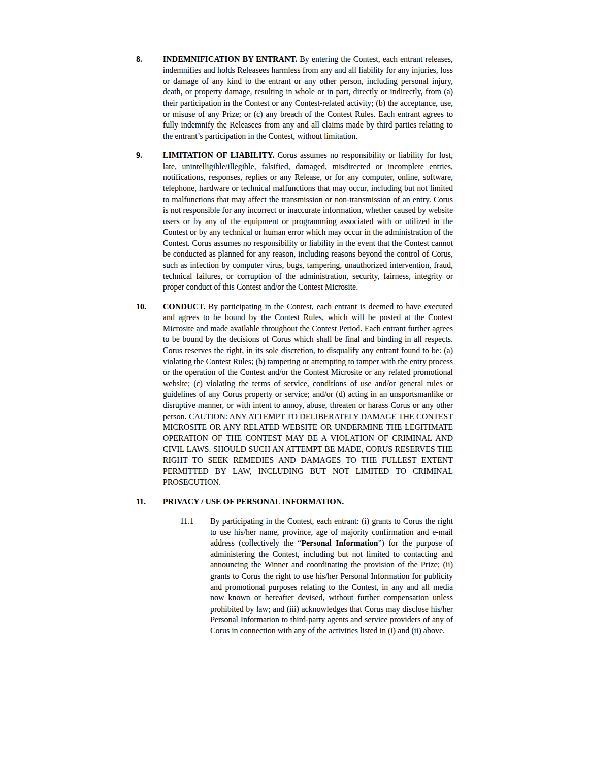8. INDEMNIFICATION BY ENTRANT. By entering the Contest, each entrant releases, indemnifies and holds Releasees harmless from any and all liability for any injuries, loss or damage of any kind to the entrant or any other person, including personal injury, death, or property damage, resulting in whole or in part, directly or indirectly, from (a) their participation in the Contest or any Contest-related activity; (b) the acceptance, use, or misuse of any Prize; or (c) any breach of the Contest Rules. Each entrant agrees to fully indemnify the Releasees from any and all claims made by third parties relating to the entrant’s participation in the Contest, without limitation.
9. LIMITATION OF LIABILITY. Corus assumes no responsibility or liability for lost, late, unintelligible/illegible, falsified, damaged, misdirected or incomplete entries, notifications, responses, replies or any Release, or for any computer, online, software, telephone, hardware or technical malfunctions that may occur, including but not limited to malfunctions that may affect the transmission or non-transmission of an entry. Corus is not responsible for any incorrect or inaccurate information, whether caused by website users or by any of the equipment or programming associated with or utilized in the Contest or by any technical or human error which may occur in the administration of the Contest. Corus assumes no responsibility or liability in the event that the Contest cannot be conducted as planned for any reason, including reasons beyond the control of Corus, such as infection by computer virus, bugs, tampering, unauthorized intervention, fraud, technical failures, or corruption of the administration, security, fairness, integrity or proper conduct of this Contest and/or the Contest Microsite.
10. CONDUCT. By participating in the Contest, each entrant is deemed to have executed and agrees to be bound by the Contest Rules, which will be posted at the Contest Microsite and made available throughout the Contest Period. Each entrant further agrees to be bound by the decisions of Corus which shall be final and binding in all respects. Corus reserves the right, in its sole discretion, to disqualify any entrant found to be: (a) violating the Contest Rules; (b) tampering or attempting to tamper with the entry process or the operation of the Contest and/or the Contest Microsite or any related promotional website; (c) violating the terms of service, conditions of use and/or general rules or guidelines of any Corus property or service; and/or (d) acting in an unsportsmanlike or disruptive manner, or with intent to annoy, abuse, threaten or harass Corus or any other person. CAUTION: ANY ATTEMPT TO DELIBERATELY DAMAGE THE CONTEST MICROSITE OR ANY RELATED WEBSITE OR UNDERMINE THE LEGITIMATE OPERATION OF THE CONTEST MAY BE A VIOLATION OF CRIMINAL AND CIVIL LAWS. SHOULD SUCH AN ATTEMPT BE MADE, CORUS RESERVES THE RIGHT TO SEEK REMEDIES AND DAMAGES TO THE FULLEST EXTENT PERMITTED BY LAW, INCLUDING BUT NOT LIMITED TO CRIMINAL PROSECUTION.
11. PRIVACY / USE OF PERSONAL INFORMATION.
11.1 By participating in the Contest, each entrant: (i) grants to Corus the right to use his/her name, province, age of majority confirmation and e-mail address (collectively the “Personal Information”) for the purpose of administering the Contest, including but not limited to contacting and announcing the Winner and coordinating the provision of the Prize; (ii) grants to Corus the right to use his/her Personal Information for publicity and promotional purposes relating to the Contest, in any and all media now known or hereafter devised, without further compensation unless prohibited by law; and (iii) acknowledges that Corus may disclose his/her Personal Information to third-party agents and service providers of any of Corus in connection with any of the activities listed in (i) and (ii) above.